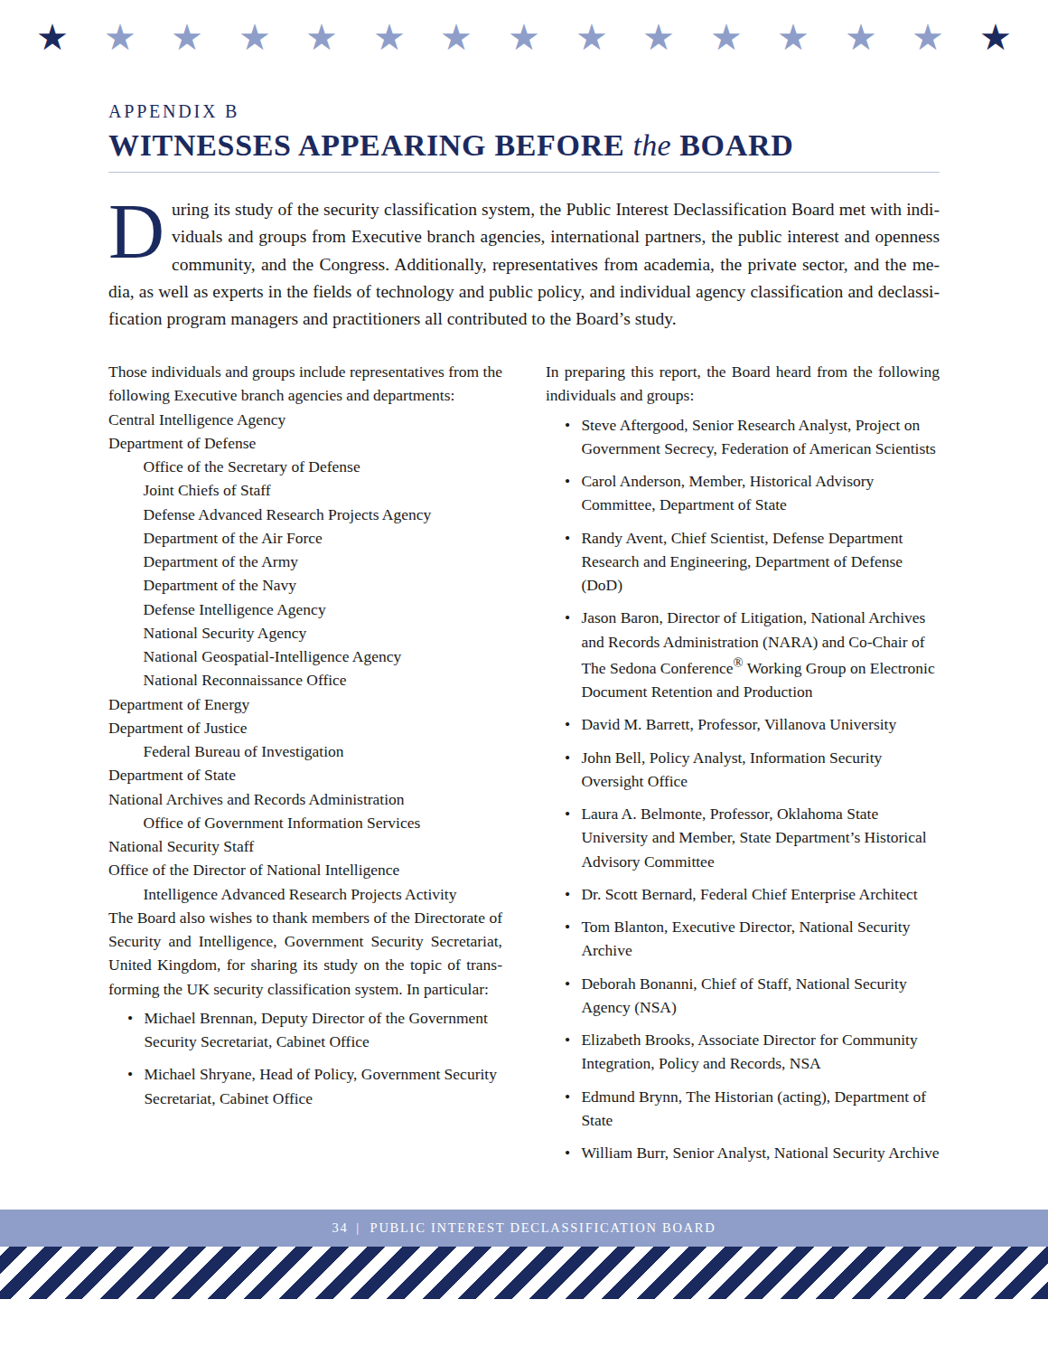★ ★ ★ ★ ★ ★ ★ ★ ★ ★ ★ ★ ★ ★ ★
Appendix B
Witnesses Appearing Before the Board
During its study of the security classification system, the Public Interest Declassification Board met with individuals and groups from Executive branch agencies, international partners, the public interest and openness community, and the Congress. Additionally, representatives from academia, the private sector, and the media, as well as experts in the fields of technology and public policy, and individual agency classification and declassification program managers and practitioners all contributed to the Board’s study.
Those individuals and groups include representatives from the following Executive branch agencies and departments:
Central Intelligence Agency
Department of Defense
Office of the Secretary of Defense
Joint Chiefs of Staff
Defense Advanced Research Projects Agency
Department of the Air Force
Department of the Army
Department of the Navy
Defense Intelligence Agency
National Security Agency
National Geospatial-Intelligence Agency
National Reconnaissance Office
Department of Energy
Department of Justice
Federal Bureau of Investigation
Department of State
National Archives and Records Administration
Office of Government Information Services
National Security Staff
Office of the Director of National Intelligence
Intelligence Advanced Research Projects Activity
The Board also wishes to thank members of the Directorate of Security and Intelligence, Government Security Secretariat, United Kingdom, for sharing its study on the topic of transforming the UK security classification system. In particular:
Michael Brennan, Deputy Director of the Government Security Secretariat, Cabinet Office
Michael Shryane, Head of Policy, Government Security Secretariat, Cabinet Office
In preparing this report, the Board heard from the following individuals and groups:
Steve Aftergood, Senior Research Analyst, Project on Government Secrecy, Federation of American Scientists
Carol Anderson, Member, Historical Advisory Committee, Department of State
Randy Avent, Chief Scientist, Defense Department Research and Engineering, Department of Defense (DoD)
Jason Baron, Director of Litigation, National Archives and Records Administration (NARA) and Co-Chair of The Sedona Conference® Working Group on Electronic Document Retention and Production
David M. Barrett, Professor, Villanova University
John Bell, Policy Analyst, Information Security Oversight Office
Laura A. Belmonte, Professor, Oklahoma State University and Member, State Department’s Historical Advisory Committee
Dr. Scott Bernard, Federal Chief Enterprise Architect
Tom Blanton, Executive Director, National Security Archive
Deborah Bonanni, Chief of Staff, National Security Agency (NSA)
Elizabeth Brooks, Associate Director for Community Integration, Policy and Records, NSA
Edmund Brynn, The Historian (acting), Department of State
William Burr, Senior Analyst, National Security Archive
34| Public Interest Declassification Board